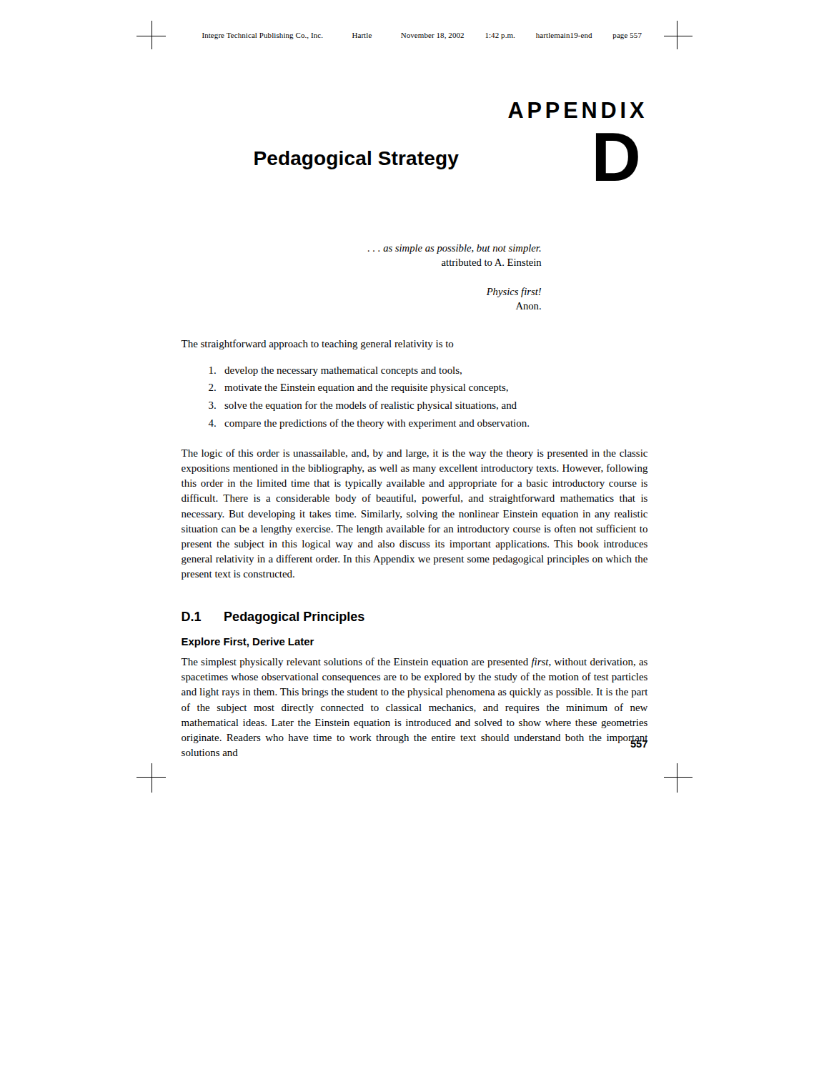Integre Technical Publishing Co., Inc. Hartle November 18, 20021:42 p.m. hartlemain19-end page 557
Appendix
D
Pedagogical Strategy
. . . as simple as possible, but not simpler. attributed to A. Einstein
Physics first! Anon.
The straightforward approach to teaching general relativity is to
develop the necessary mathematical concepts and tools,
motivate the Einstein equation and the requisite physical concepts,
solve the equation for the models of realistic physical situations, and
compare the predictions of the theory with experiment and observation.
The logic of this order is unassailable, and, by and large, it is the way the theory is presented in the classic expositions mentioned in the bibliography, as well as many excellent introductory texts. However, following this order in the limited time that is typically available and appropriate for a basic introductory course is difficult. There is a considerable body of beautiful, powerful, and straightforward mathematics that is necessary. But developing it takes time. Similarly, solving the nonlinear Einstein equation in any realistic situation can be a lengthy exercise. The length available for an introductory course is often not sufficient to present the subject in this logical way and also discuss its important applications. This book introduces general relativity in a different order. In this Appendix we present some pedagogical principles on which the present text is constructed.
D.1 Pedagogical Principles
Explore First, Derive Later
The simplest physically relevant solutions of the Einstein equation are presented first, without derivation, as spacetimes whose observational consequences are to be explored by the study of the motion of test particles and light rays in them. This brings the student to the physical phenomena as quickly as possible. It is the part of the subject most directly connected to classical mechanics, and requires the minimum of new mathematical ideas. Later the Einstein equation is introduced and solved to show where these geometries originate. Readers who have time to work through the entire text should understand both the important solutions and
557